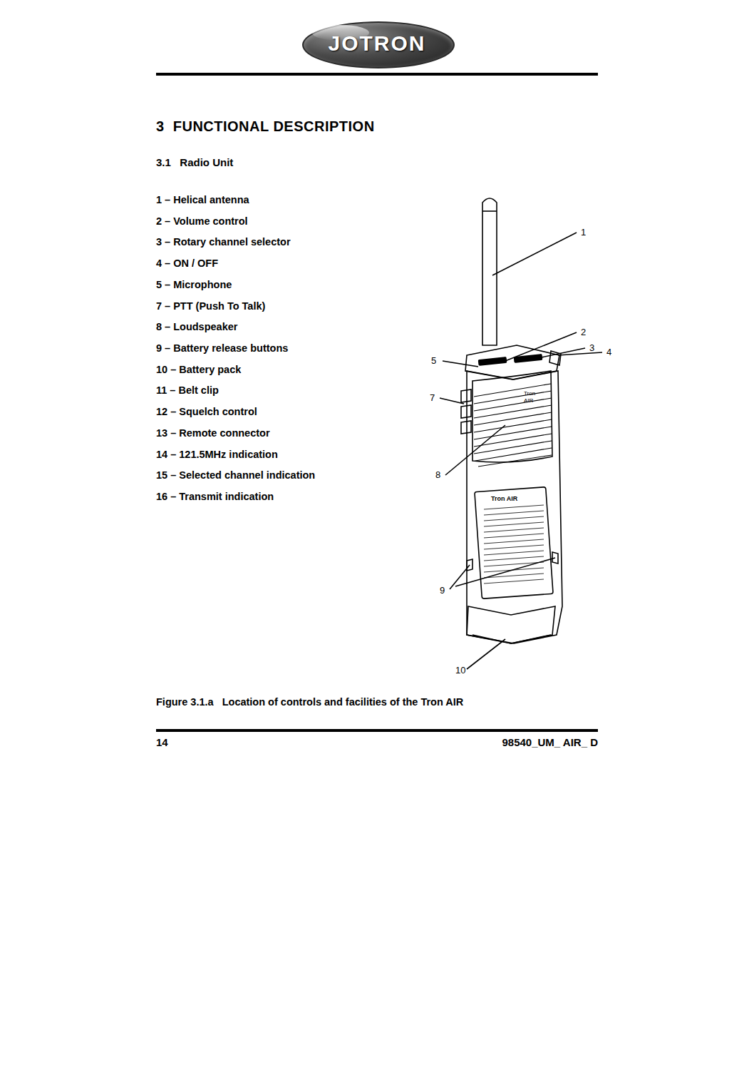JOTRON
3 FUNCTIONAL DESCRIPTION
3.1 Radio Unit
1 – Helical antenna
2 – Volume control
3 – Rotary channel selector
4 – ON / OFF
5 – Microphone
7 – PTT (Push To Talk)
8 – Loudspeaker
9 – Battery release buttons
10 – Battery pack
11 – Belt clip
12 – Squelch control
13 – Remote connector
14 – 121.5MHz indication
15 – Selected channel indication
16 – Transmit indication
1 2 3 4 5 7 8 9 10 Tron AIR Tron AIR
Figure 3.1.a Location of controls and facilities of the Tron AIR
14
98540_UM_ AIR_ D